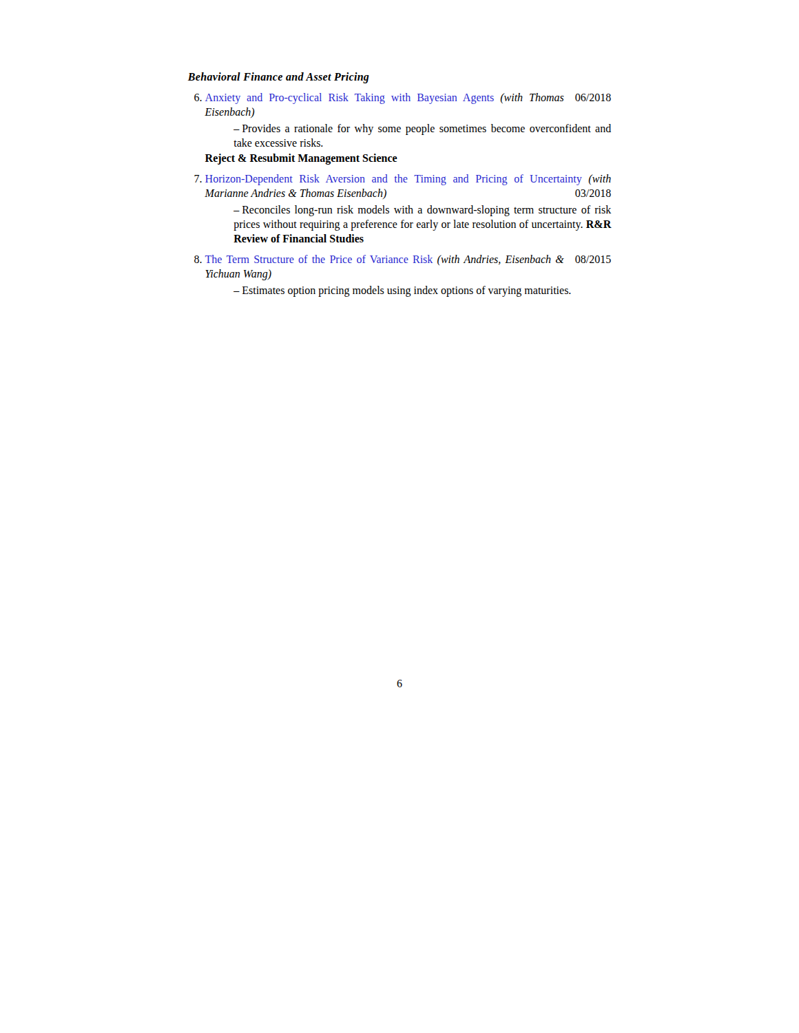Behavioral Finance and Asset Pricing
06/2018 Anxiety and Pro-cyclical Risk Taking with Bayesian Agents (with Thomas Eisenbach) –Provides a rationale for why some people sometimes become overconfident and take excessive risks. Reject & Resubmit Management Science
Horizon-Dependent Risk Aversion and the Timing and Pricing of Uncertainty (with Marianne Andries & Thomas Eisenbach) 03/2018 –Reconciles long-run risk models with a downward-sloping term structure of risk prices without requiring a preference for early or late resolution of uncertainty. R&R Review of Financial Studies
08/2015 The Term Structure of the Price of Variance Risk (with Andries, Eisenbach & Yichuan Wang) –Estimates option pricing models using index options of varying maturities.
6